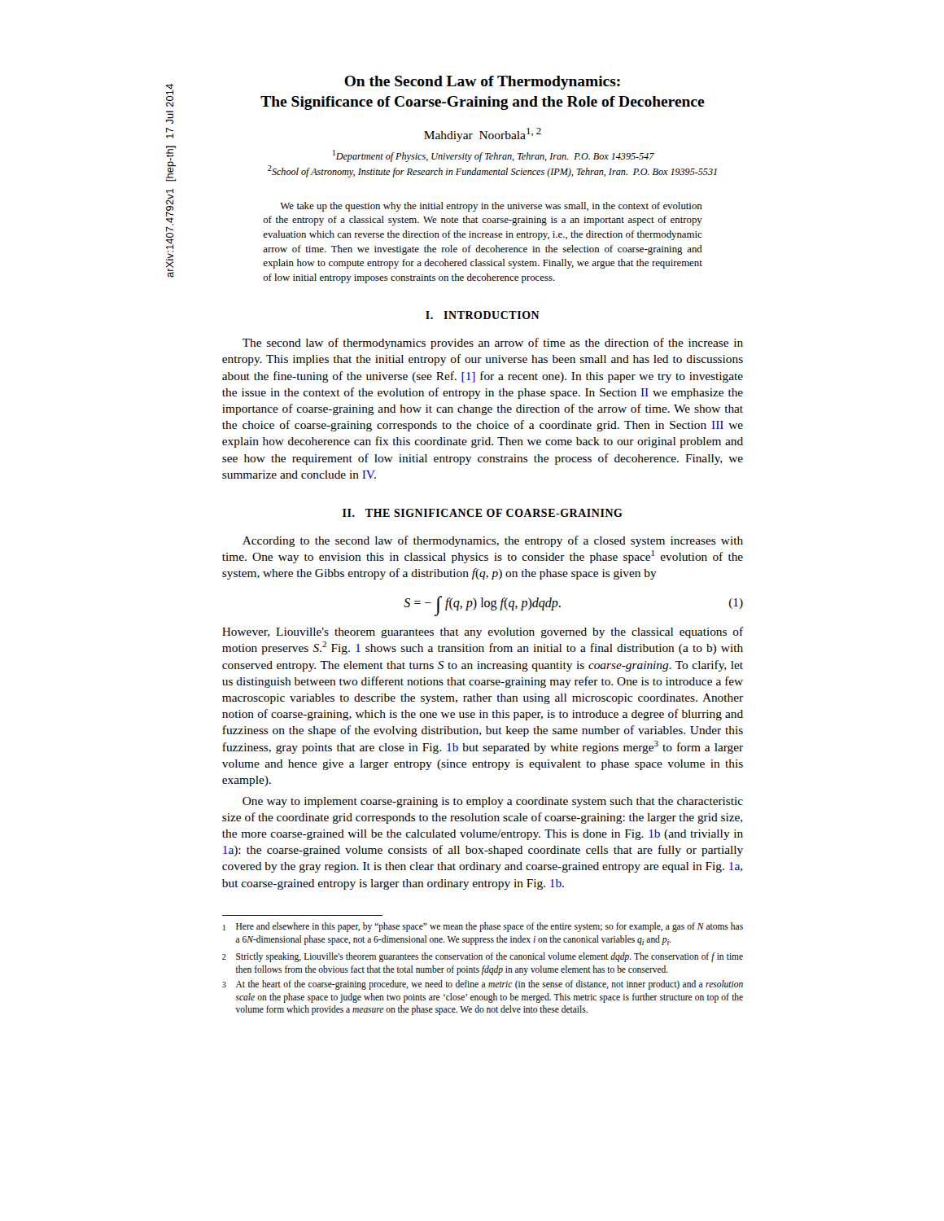arXiv:1407.4792v1 [hep-th] 17 Jul 2014
On the Second Law of Thermodynamics:
The Significance of Coarse-Graining and the Role of Decoherence
Mahdiyar Noorbala1, 2
1Department of Physics, University of Tehran, Tehran, Iran. P.O. Box 14395-547
2School of Astronomy, Institute for Research in Fundamental Sciences (IPM), Tehran, Iran. P.O. Box 19395-5531
We take up the question why the initial entropy in the universe was small, in the context of evolution of the entropy of a classical system. We note that coarse-graining is a an important aspect of entropy evaluation which can reverse the direction of the increase in entropy, i.e., the direction of thermodynamic arrow of time. Then we investigate the role of decoherence in the selection of coarse-graining and explain how to compute entropy for a decohered classical system. Finally, we argue that the requirement of low initial entropy imposes constraints on the decoherence process.
I. INTRODUCTION
The second law of thermodynamics provides an arrow of time as the direction of the increase in entropy. This implies that the initial entropy of our universe has been small and has led to discussions about the fine-tuning of the universe (see Ref. [1] for a recent one). In this paper we try to investigate the issue in the context of the evolution of entropy in the phase space. In Section II we emphasize the importance of coarse-graining and how it can change the direction of the arrow of time. We show that the choice of coarse-graining corresponds to the choice of a coordinate grid. Then in Section III we explain how decoherence can fix this coordinate grid. Then we come back to our original problem and see how the requirement of low initial entropy constrains the process of decoherence. Finally, we summarize and conclude in IV.
II. THE SIGNIFICANCE OF COARSE-GRAINING
According to the second law of thermodynamics, the entropy of a closed system increases with time. One way to envision this in classical physics is to consider the phase space1 evolution of the system, where the Gibbs entropy of a distribution f(q, p) on the phase space is given by
S = − ∫ f(q, p) log f(q, p)dqdp. (1)
However, Liouville's theorem guarantees that any evolution governed by the classical equations of motion preserves S.2 Fig. 1 shows such a transition from an initial to a final distribution (a to b) with conserved entropy. The element that turns S to an increasing quantity is coarse-graining. To clarify, let us distinguish between two different notions that coarse-graining may refer to. One is to introduce a few macroscopic variables to describe the system, rather than using all microscopic coordinates. Another notion of coarse-graining, which is the one we use in this paper, is to introduce a degree of blurring and fuzziness on the shape of the evolving distribution, but keep the same number of variables. Under this fuzziness, gray points that are close in Fig. 1b but separated by white regions merge3 to form a larger volume and hence give a larger entropy (since entropy is equivalent to phase space volume in this example).
One way to implement coarse-graining is to employ a coordinate system such that the characteristic size of the coordinate grid corresponds to the resolution scale of coarse-graining: the larger the grid size, the more coarse-grained will be the calculated volume/entropy. This is done in Fig. 1b (and trivially in 1a): the coarse-grained volume consists of all box-shaped coordinate cells that are fully or partially covered by the gray region. It is then clear that ordinary and coarse-grained entropy are equal in Fig. 1a, but coarse-grained entropy is larger than ordinary entropy in Fig. 1b.
1
Here and elsewhere in this paper, by “phase space” we mean the phase space of the entire system; so for example, a gas of N atoms has a 6N-dimensional phase space, not a 6-dimensional one. We suppress the index i on the canonical variables qi and pi.
2
Strictly speaking, Liouville's theorem guarantees the conservation of the canonical volume element dqdp. The conservation of f in time then follows from the obvious fact that the total number of points fdqdp in any volume element has to be conserved.
3
At the heart of the coarse-graining procedure, we need to define a metric (in the sense of distance, not inner product) and a resolution scale on the phase space to judge when two points are ‘close’ enough to be merged. This metric space is further structure on top of the volume form which provides a measure on the phase space. We do not delve into these details.